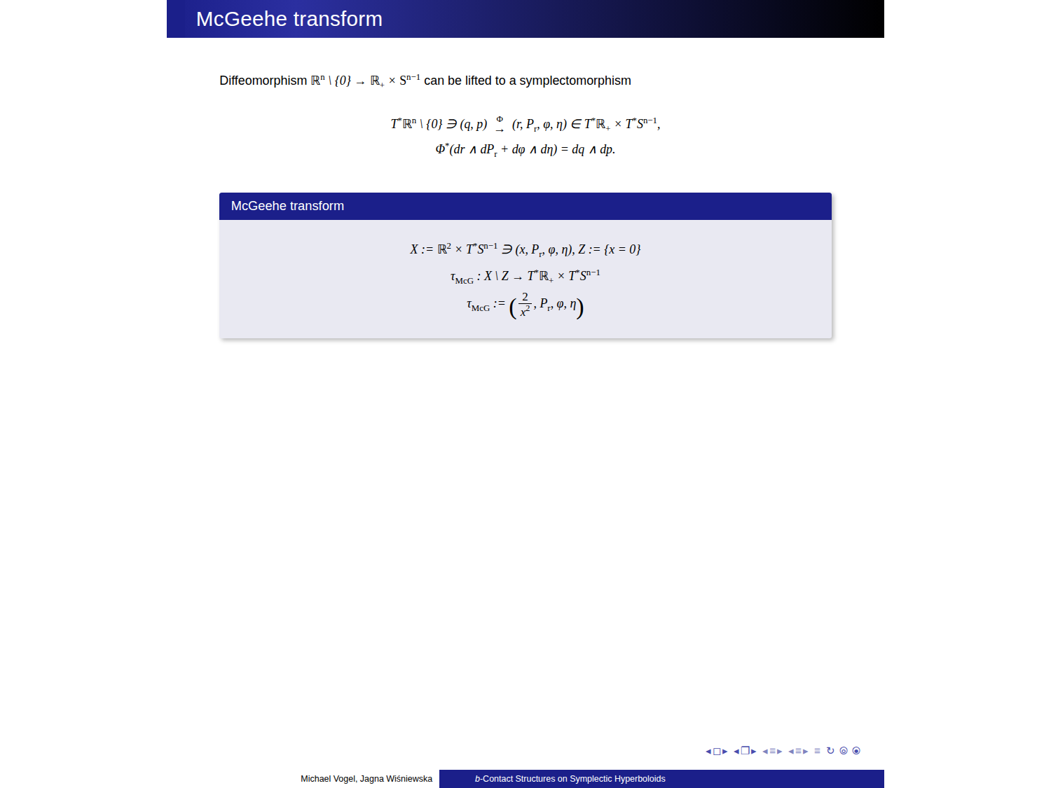McGeehe transform
Diffeomorphism ℝn \ {0} → ℝ+ × Sn−1 can be lifted to a symplectomorphism
T*ℝn \ {0} ∋ (q, p) Φ→ (r, Pr, φ, η) ∈ T*ℝ+ × T*Sn−1,
Φ*(dr ∧ dPr + dφ ∧ dη) = dq ∧ dp.
McGeehe transform
X := ℝ2 × T*Sn−1 ∋ (x, Pr, φ, η), Z := {x = 0}
τMcG : X \ Z → T*ℝ+ × T*Sn−1
τMcG := (2 x2, Pr, φ, η)
◂◻▸ ◂❐▸ ◂≡▸ ◂≡▸ ≡ ↻ ⦾ ⦿
Michael Vogel, Jagna Wiśniewska
b-Contact Structures on Symplectic Hyperboloids